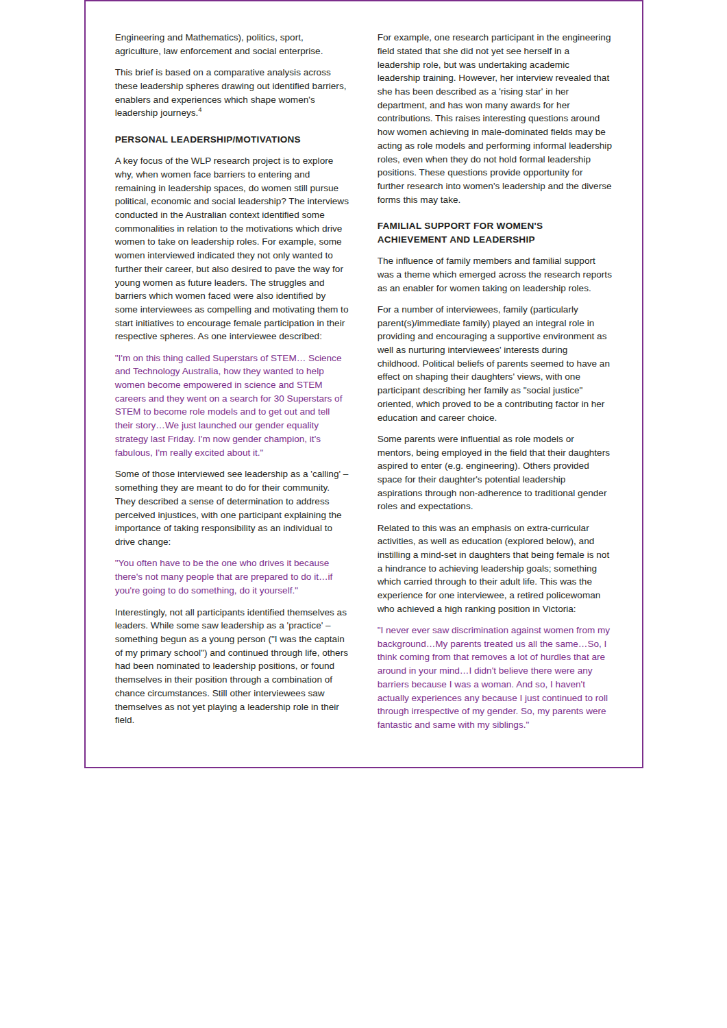Engineering and Mathematics), politics, sport, agriculture, law enforcement and social enterprise.
This brief is based on a comparative analysis across these leadership spheres drawing out identified barriers, enablers and experiences which shape women's leadership journeys.4
Personal Leadership/Motivations
A key focus of the WLP research project is to explore why, when women face barriers to entering and remaining in leadership spaces, do women still pursue political, economic and social leadership? The interviews conducted in the Australian context identified some commonalities in relation to the motivations which drive women to take on leadership roles. For example, some women interviewed indicated they not only wanted to further their career, but also desired to pave the way for young women as future leaders. The struggles and barriers which women faced were also identified by some interviewees as compelling and motivating them to start initiatives to encourage female participation in their respective spheres. As one interviewee described:
"I'm on this thing called Superstars of STEM… Science and Technology Australia, how they wanted to help women become empowered in science and STEM careers and they went on a search for 30 Superstars of STEM to become role models and to get out and tell their story…We just launched our gender equality strategy last Friday. I'm now gender champion, it's fabulous, I'm really excited about it."
Some of those interviewed see leadership as a 'calling' – something they are meant to do for their community. They described a sense of determination to address perceived injustices, with one participant explaining the importance of taking responsibility as an individual to drive change:
"You often have to be the one who drives it because there's not many people that are prepared to do it…if you're going to do something, do it yourself."
Interestingly, not all participants identified themselves as leaders. While some saw leadership as a 'practice' – something begun as a young person ("I was the captain of my primary school") and continued through life, others had been nominated to leadership positions, or found themselves in their position through a combination of chance circumstances. Still other interviewees saw themselves as not yet playing a leadership role in their field.
For example, one research participant in the engineering field stated that she did not yet see herself in a leadership role, but was undertaking academic leadership training. However, her interview revealed that she has been described as a 'rising star' in her department, and has won many awards for her contributions. This raises interesting questions around how women achieving in male-dominated fields may be acting as role models and performing informal leadership roles, even when they do not hold formal leadership positions. These questions provide opportunity for further research into women's leadership and the diverse forms this may take.
Familial Support for Women's Achievement and Leadership
The influence of family members and familial support was a theme which emerged across the research reports as an enabler for women taking on leadership roles.
For a number of interviewees, family (particularly parent(s)/immediate family) played an integral role in providing and encouraging a supportive environment as well as nurturing interviewees' interests during childhood. Political beliefs of parents seemed to have an effect on shaping their daughters' views, with one participant describing her family as "social justice" oriented, which proved to be a contributing factor in her education and career choice.
Some parents were influential as role models or mentors, being employed in the field that their daughters aspired to enter (e.g. engineering). Others provided space for their daughter's potential leadership aspirations through non-adherence to traditional gender roles and expectations.
Related to this was an emphasis on extra-curricular activities, as well as education (explored below), and instilling a mind-set in daughters that being female is not a hindrance to achieving leadership goals; something which carried through to their adult life. This was the experience for one interviewee, a retired policewoman who achieved a high ranking position in Victoria:
"I never ever saw discrimination against women from my background…My parents treated us all the same…So, I think coming from that removes a lot of hurdles that are around in your mind…I didn't believe there were any barriers because I was a woman. And so, I haven't actually experiences any because I just continued to roll through irrespective of my gender. So, my parents were fantastic and same with my siblings."